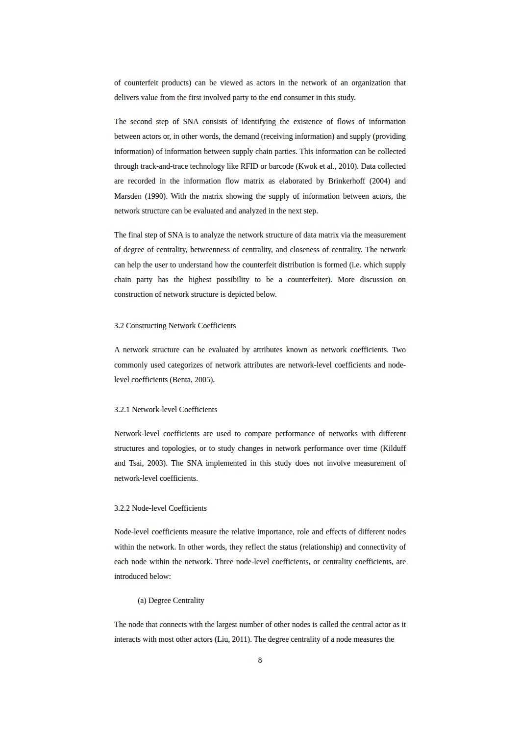of counterfeit products) can be viewed as actors in the network of an organization that delivers value from the first involved party to the end consumer in this study.
The second step of SNA consists of identifying the existence of flows of information between actors or, in other words, the demand (receiving information) and supply (providing information) of information between supply chain parties. This information can be collected through track-and-trace technology like RFID or barcode (Kwok et al., 2010). Data collected are recorded in the information flow matrix as elaborated by Brinkerhoff (2004) and Marsden (1990). With the matrix showing the supply of information between actors, the network structure can be evaluated and analyzed in the next step.
The final step of SNA is to analyze the network structure of data matrix via the measurement of degree of centrality, betweenness of centrality, and closeness of centrality. The network can help the user to understand how the counterfeit distribution is formed (i.e. which supply chain party has the highest possibility to be a counterfeiter). More discussion on construction of network structure is depicted below.
3.2 Constructing Network Coefficients
A network structure can be evaluated by attributes known as network coefficients. Two commonly used categorizes of network attributes are network-level coefficients and node-level coefficients (Benta, 2005).
3.2.1 Network-level Coefficients
Network-level coefficients are used to compare performance of networks with different structures and topologies, or to study changes in network performance over time (Kilduff and Tsai, 2003). The SNA implemented in this study does not involve measurement of network-level coefficients.
3.2.2 Node-level Coefficients
Node-level coefficients measure the relative importance, role and effects of different nodes within the network. In other words, they reflect the status (relationship) and connectivity of each node within the network. Three node-level coefficients, or centrality coefficients, are introduced below:
(a) Degree Centrality
The node that connects with the largest number of other nodes is called the central actor as it interacts with most other actors (Liu, 2011). The degree centrality of a node measures the
8